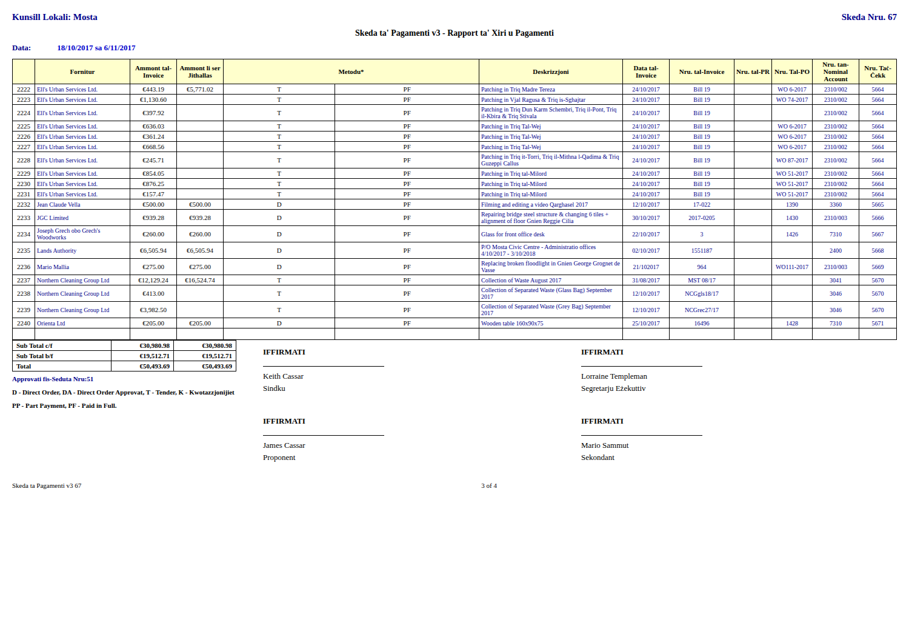Kunsill Lokali: Mosta
Skeda Nru. 67
Skeda ta' Pagamenti v3 - Rapport ta' Xiri u Pagamenti
Data: 18/10/2017 sa 6/11/2017
| | Fornitur | Ammont tal-Invoice | Ammont li ser Jithallas | Metodu* | Deskrizzjoni | Data tal-Invoice | Nru. tal-Invoice | Nru. tal-PR | Nru. Tal-PO | Nru. tan-Nominal Account | Nru. Taċ-Ċekk |
| --- | --- | --- | --- | --- | --- | --- | --- | --- | --- | --- | --- |
| 2222 | Ell's Urban Services Ltd. | €443.19 | €5,771.02 | T | PF | Patching in Triq Madre Tereza | 24/10/2017 | Bill 19 | | WO 6-2017 | 2310/002 | 5664 |
| 2223 | Ell's Urban Services Ltd. | €1,130.60 | | T | PF | Patching in Vjal Ragusa & Triq is-Sghajtar | 24/10/2017 | Bill 19 | | WO 74-2017 | 2310/002 | 5664 |
| 2224 | Ell's Urban Services Ltd. | €397.92 | | T | PF | Patching in Triq Dun Karm Schembri, Triq il-Pont, Triq il-Kbira & Triq Stivala | 24/10/2017 | Bill 19 | | | 2310/002 | 5664 |
| 2225 | Ell's Urban Services Ltd. | €636.03 | | T | PF | Patching in Triq Tal-Wej | 24/10/2017 | Bill 19 | | WO 6-2017 | 2310/002 | 5664 |
| 2226 | Ell's Urban Services Ltd. | €361.24 | | T | PF | Patching in Triq Tal-Wej | 24/10/2017 | Bill 19 | | WO 6-2017 | 2310/002 | 5664 |
| 2227 | Ell's Urban Services Ltd. | €668.56 | | T | PF | Patching in Triq Tal-Wej | 24/10/2017 | Bill 19 | | WO 6-2017 | 2310/002 | 5664 |
| 2228 | Ell's Urban Services Ltd. | €245.71 | | T | PF | Patching in Triq it-Torri, Triq il-Mithna l-Qadima & Triq Guzeppi Callus | 24/10/2017 | Bill 19 | | WO 87-2017 | 2310/002 | 5664 |
| 2229 | Ell's Urban Services Ltd. | €854.05 | | T | PF | Patching in Triq tal-Milord | 24/10/2017 | Bill 19 | | WO 51-2017 | 2310/002 | 5664 |
| 2230 | Ell's Urban Services Ltd. | €876.25 | | T | PF | Patching in Triq tal-Milord | 24/10/2017 | Bill 19 | | WO 51-2017 | 2310/002 | 5664 |
| 2231 | Ell's Urban Services Ltd. | €157.47 | | T | PF | Patching in Triq tal-Milord | 24/10/2017 | Bill 19 | | WO 51-2017 | 2310/002 | 5664 |
| 2232 | Jean Claude Vella | €500.00 | €500.00 | D | PF | Filming and editing a video Qarghasel 2017 | 12/10/2017 | 17-022 | | 1390 | 3360 | 5665 |
| 2233 | JGC Limited | €939.28 | €939.28 | D | PF | Repairing bridge steel structure & changing 6 tiles + alignment of floor Gnien Reggie Cilia | 30/10/2017 | 2017-0205 | | 1430 | 2310/003 | 5666 |
| 2234 | Joseph Grech obo Grech's Woodworks | €260.00 | €260.00 | D | PF | Glass for front office desk | 22/10/2017 | 3 | | 1426 | 7310 | 5667 |
| 2235 | Lands Authority | €6,505.94 | €6,505.94 | D | PF | P/O Mosta Civic Centre - Administratio offices 4/10/2017 - 3/10/2018 | 02/10/2017 | 1551187 | | | 2400 | 5668 |
| 2236 | Mario Mallia | €275.00 | €275.00 | D | PF | Replacing broken floodlight in Gnien George Grognet de Vasse | 21/102017 | 964 | | WO111-2017 | 2310/003 | 5669 |
| 2237 | Northern Cleaning Group Ltd | €12,129.24 | €16,524.74 | T | PF | Collection of Waste August 2017 | 31/08/2017 | MST 08/17 | | | 3041 | 5670 |
| 2238 | Northern Cleaning Group Ltd | €413.00 | | T | PF | Collection of Separated Waste (Glass Bag) September 2017 | 12/10/2017 | NCGgls18/17 | | | 3046 | 5670 |
| 2239 | Northern Cleaning Group Ltd | €3,982.50 | | T | PF | Collection of Separated Waste (Grey Bag) September 2017 | 12/10/2017 | NCGrec27/17 | | | 3046 | 5670 |
| 2240 | Orienta Ltd | €205.00 | €205.00 | D | PF | Wooden table 160x90x75 | 25/10/2017 | 16496 | | 1428 | 7310 | 5671 |
| Sub Total c/f | €30,980.98 | €30,980.98 |
| Sub Total b/f | €19,512.71 | €19,512.71 |
| Total | €50,493.69 | €50,493.69 |
Approvati fis-Seduta Nru:51
D - Direct Order, DA - Direct Order Approvat, T - Tender, K - Kwotazzjonijiet
PP - Part Payment, PF - Paid in Full.
| IFFIRMATI | IFFIRMATI |
| Keith Cassar | Lorraine Templeman |
| Sindku | Segretarju Eżekuttiv |
| IFFIRMATI | IFFIRMATI |
| James Cassar | Mario Sammut |
| Proponent | Sekondant |
Skeda ta Pagamenti v3 67
3 of 4